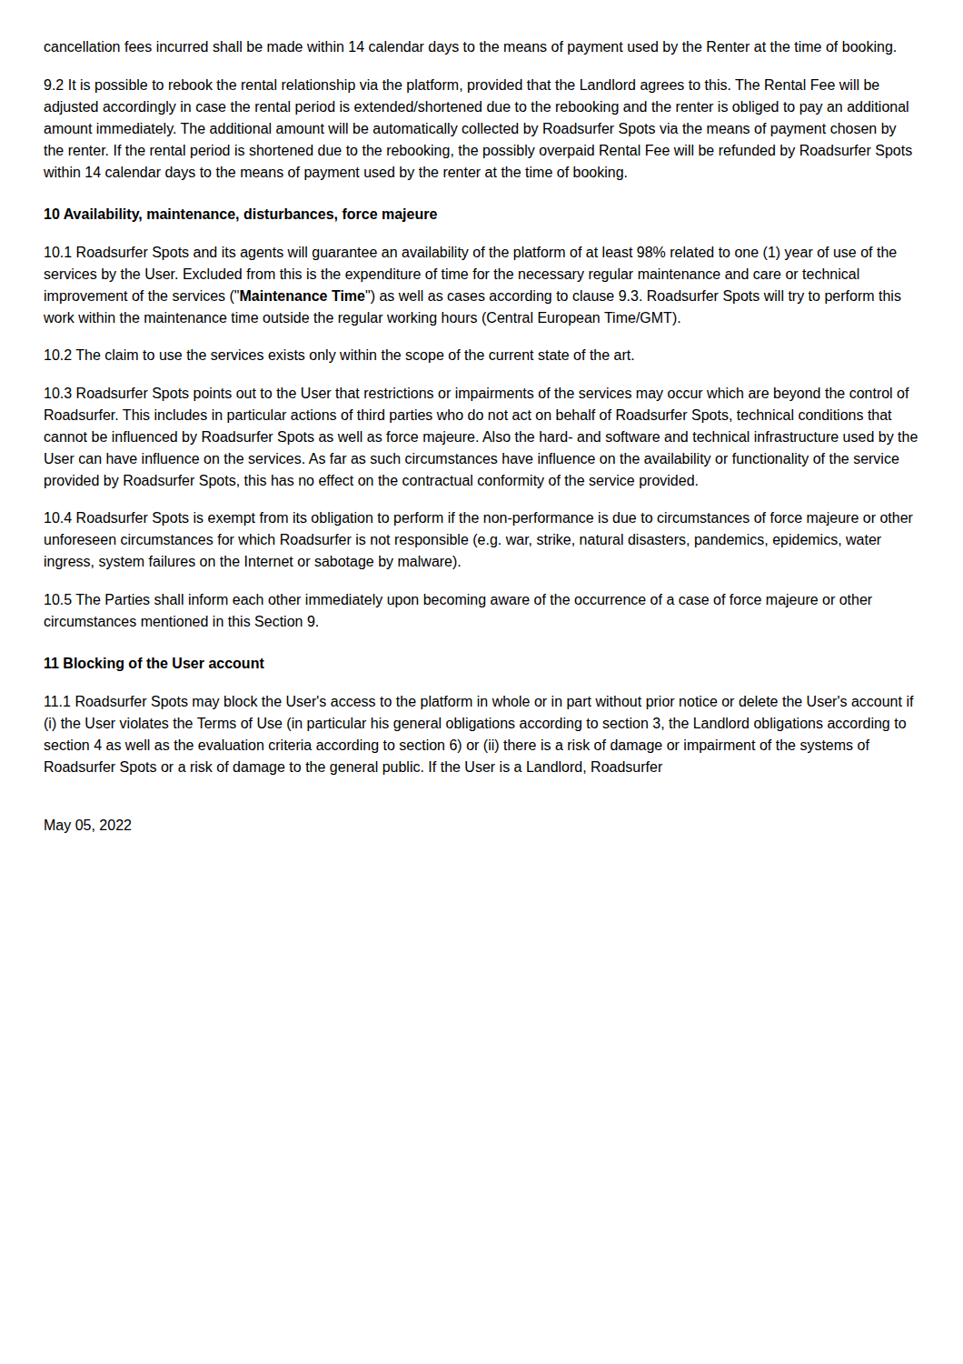cancellation fees incurred shall be made within 14 calendar days to the means of payment used by the Renter at the time of booking.
9.2 It is possible to rebook the rental relationship via the platform, provided that the Landlord agrees to this. The Rental Fee will be adjusted accordingly in case the rental period is extended/shortened due to the rebooking and the renter is obliged to pay an additional amount immediately. The additional amount will be automatically collected by Roadsurfer Spots via the means of payment chosen by the renter. If the rental period is shortened due to the rebooking, the possibly overpaid Rental Fee will be refunded by Roadsurfer Spots within 14 calendar days to the means of payment used by the renter at the time of booking.
10 Availability, maintenance, disturbances, force majeure
10.1 Roadsurfer Spots and its agents will guarantee an availability of the platform of at least 98% related to one (1) year of use of the services by the User. Excluded from this is the expenditure of time for the necessary regular maintenance and care or technical improvement of the services ("Maintenance Time") as well as cases according to clause 9.3. Roadsurfer Spots will try to perform this work within the maintenance time outside the regular working hours (Central European Time/GMT).
10.2 The claim to use the services exists only within the scope of the current state of the art.
10.3 Roadsurfer Spots points out to the User that restrictions or impairments of the services may occur which are beyond the control of Roadsurfer. This includes in particular actions of third parties who do not act on behalf of Roadsurfer Spots, technical conditions that cannot be influenced by Roadsurfer Spots as well as force majeure. Also the hard- and software and technical infrastructure used by the User can have influence on the services. As far as such circumstances have influence on the availability or functionality of the service provided by Roadsurfer Spots, this has no effect on the contractual conformity of the service provided.
10.4 Roadsurfer Spots is exempt from its obligation to perform if the non-performance is due to circumstances of force majeure or other unforeseen circumstances for which Roadsurfer is not responsible (e.g. war, strike, natural disasters, pandemics, epidemics, water ingress, system failures on the Internet or sabotage by malware).
10.5 The Parties shall inform each other immediately upon becoming aware of the occurrence of a case of force majeure or other circumstances mentioned in this Section 9.
11 Blocking of the User account
11.1 Roadsurfer Spots may block the User's access to the platform in whole or in part without prior notice or delete the User's account if (i) the User violates the Terms of Use (in particular his general obligations according to section 3, the Landlord obligations according to section 4 as well as the evaluation criteria according to section 6) or (ii) there is a risk of damage or impairment of the systems of Roadsurfer Spots or a risk of damage to the general public. If the User is a Landlord, Roadsurfer
May 05, 2022